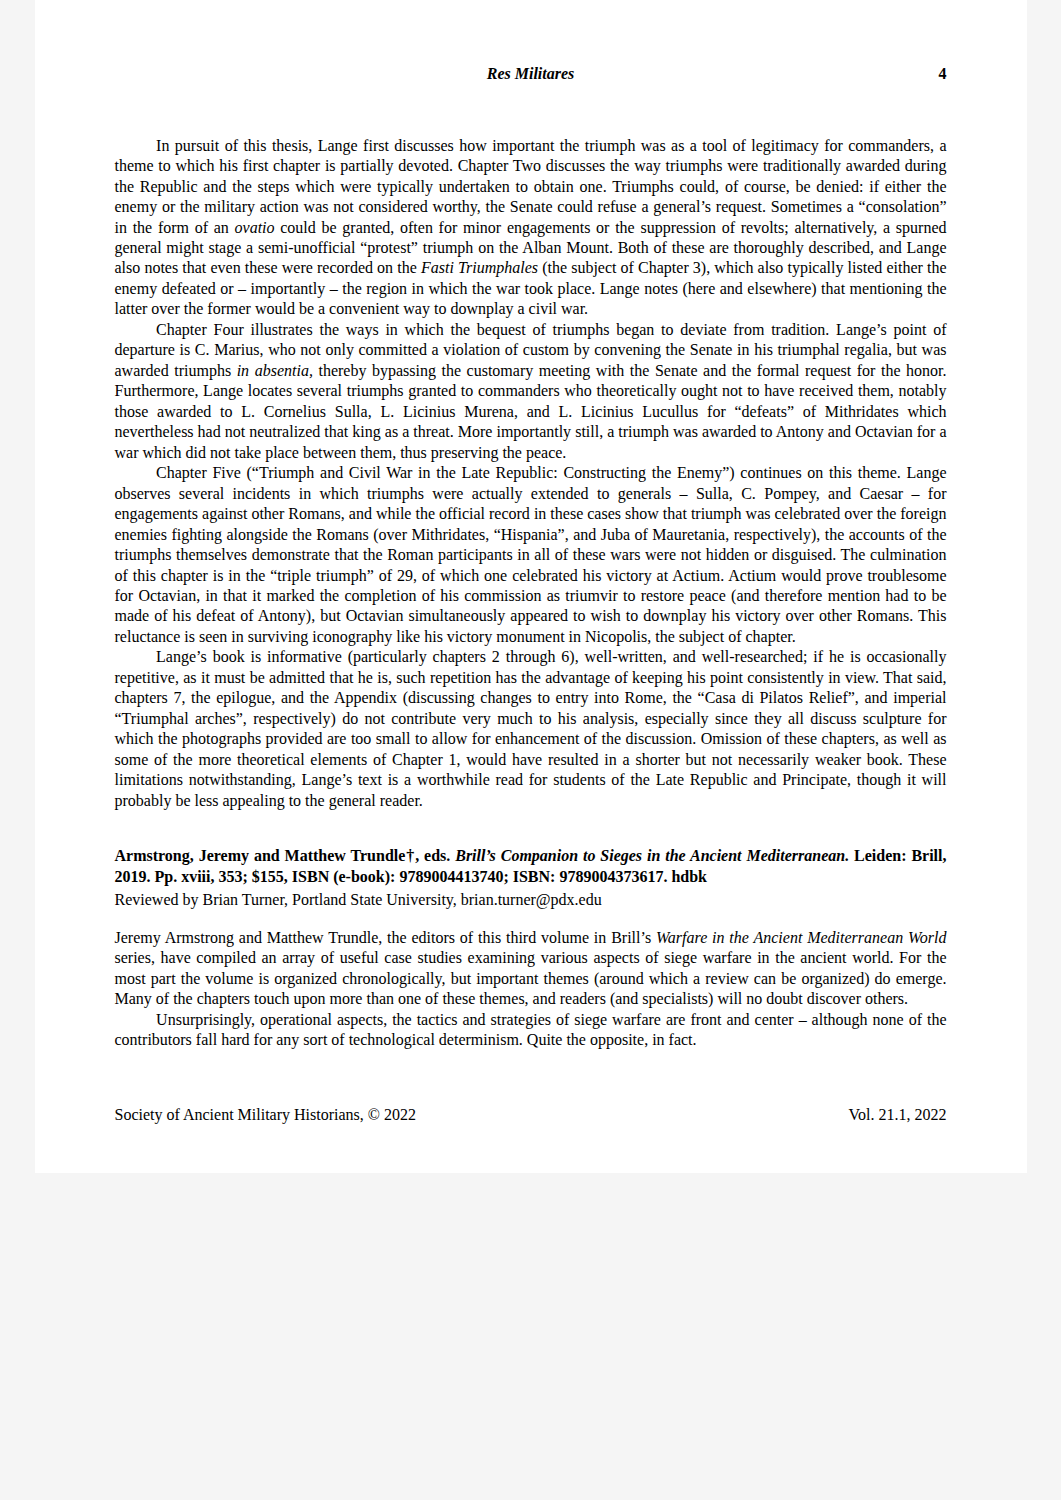Res Militares 4
In pursuit of this thesis, Lange first discusses how important the triumph was as a tool of legitimacy for commanders, a theme to which his first chapter is partially devoted. Chapter Two discusses the way triumphs were traditionally awarded during the Republic and the steps which were typically undertaken to obtain one. Triumphs could, of course, be denied: if either the enemy or the military action was not considered worthy, the Senate could refuse a general’s request. Sometimes a “consolation” in the form of an ovatio could be granted, often for minor engagements or the suppression of revolts; alternatively, a spurned general might stage a semi-unofficial “protest” triumph on the Alban Mount. Both of these are thoroughly described, and Lange also notes that even these were recorded on the Fasti Triumphales (the subject of Chapter 3), which also typically listed either the enemy defeated or – importantly – the region in which the war took place. Lange notes (here and elsewhere) that mentioning the latter over the former would be a convenient way to downplay a civil war.
Chapter Four illustrates the ways in which the bequest of triumphs began to deviate from tradition. Lange’s point of departure is C. Marius, who not only committed a violation of custom by convening the Senate in his triumphal regalia, but was awarded triumphs in absentia, thereby bypassing the customary meeting with the Senate and the formal request for the honor. Furthermore, Lange locates several triumphs granted to commanders who theoretically ought not to have received them, notably those awarded to L. Cornelius Sulla, L. Licinius Murena, and L. Licinius Lucullus for “defeats” of Mithridates which nevertheless had not neutralized that king as a threat. More importantly still, a triumph was awarded to Antony and Octavian for a war which did not take place between them, thus preserving the peace.
Chapter Five (“Triumph and Civil War in the Late Republic: Constructing the Enemy”) continues on this theme. Lange observes several incidents in which triumphs were actually extended to generals – Sulla, C. Pompey, and Caesar – for engagements against other Romans, and while the official record in these cases show that triumph was celebrated over the foreign enemies fighting alongside the Romans (over Mithridates, “Hispania”, and Juba of Mauretania, respectively), the accounts of the triumphs themselves demonstrate that the Roman participants in all of these wars were not hidden or disguised. The culmination of this chapter is in the “triple triumph” of 29, of which one celebrated his victory at Actium. Actium would prove troublesome for Octavian, in that it marked the completion of his commission as triumvir to restore peace (and therefore mention had to be made of his defeat of Antony), but Octavian simultaneously appeared to wish to downplay his victory over other Romans. This reluctance is seen in surviving iconography like his victory monument in Nicopolis, the subject of chapter.
Lange’s book is informative (particularly chapters 2 through 6), well-written, and well-researched; if he is occasionally repetitive, as it must be admitted that he is, such repetition has the advantage of keeping his point consistently in view. That said, chapters 7, the epilogue, and the Appendix (discussing changes to entry into Rome, the “Casa di Pilatos Relief”, and imperial “Triumphal arches”, respectively) do not contribute very much to his analysis, especially since they all discuss sculpture for which the photographs provided are too small to allow for enhancement of the discussion. Omission of these chapters, as well as some of the more theoretical elements of Chapter 1, would have resulted in a shorter but not necessarily weaker book. These limitations notwithstanding, Lange’s text is a worthwhile read for students of the Late Republic and Principate, though it will probably be less appealing to the general reader.
Armstrong, Jeremy and Matthew Trundle†, eds. Brill’s Companion to Sieges in the Ancient Mediterranean. Leiden: Brill, 2019. Pp. xviii, 353; $155, ISBN (e-book): 9789004413740; ISBN: 9789004373617. hdbk
Reviewed by Brian Turner, Portland State University, brian.turner@pdx.edu
Jeremy Armstrong and Matthew Trundle, the editors of this third volume in Brill’s Warfare in the Ancient Mediterranean World series, have compiled an array of useful case studies examining various aspects of siege warfare in the ancient world. For the most part the volume is organized chronologically, but important themes (around which a review can be organized) do emerge. Many of the chapters touch upon more than one of these themes, and readers (and specialists) will no doubt discover others.
Unsurprisingly, operational aspects, the tactics and strategies of siege warfare are front and center – although none of the contributors fall hard for any sort of technological determinism. Quite the opposite, in fact.
Society of Ancient Military Historians, © 2022 Vol. 21.1, 2022